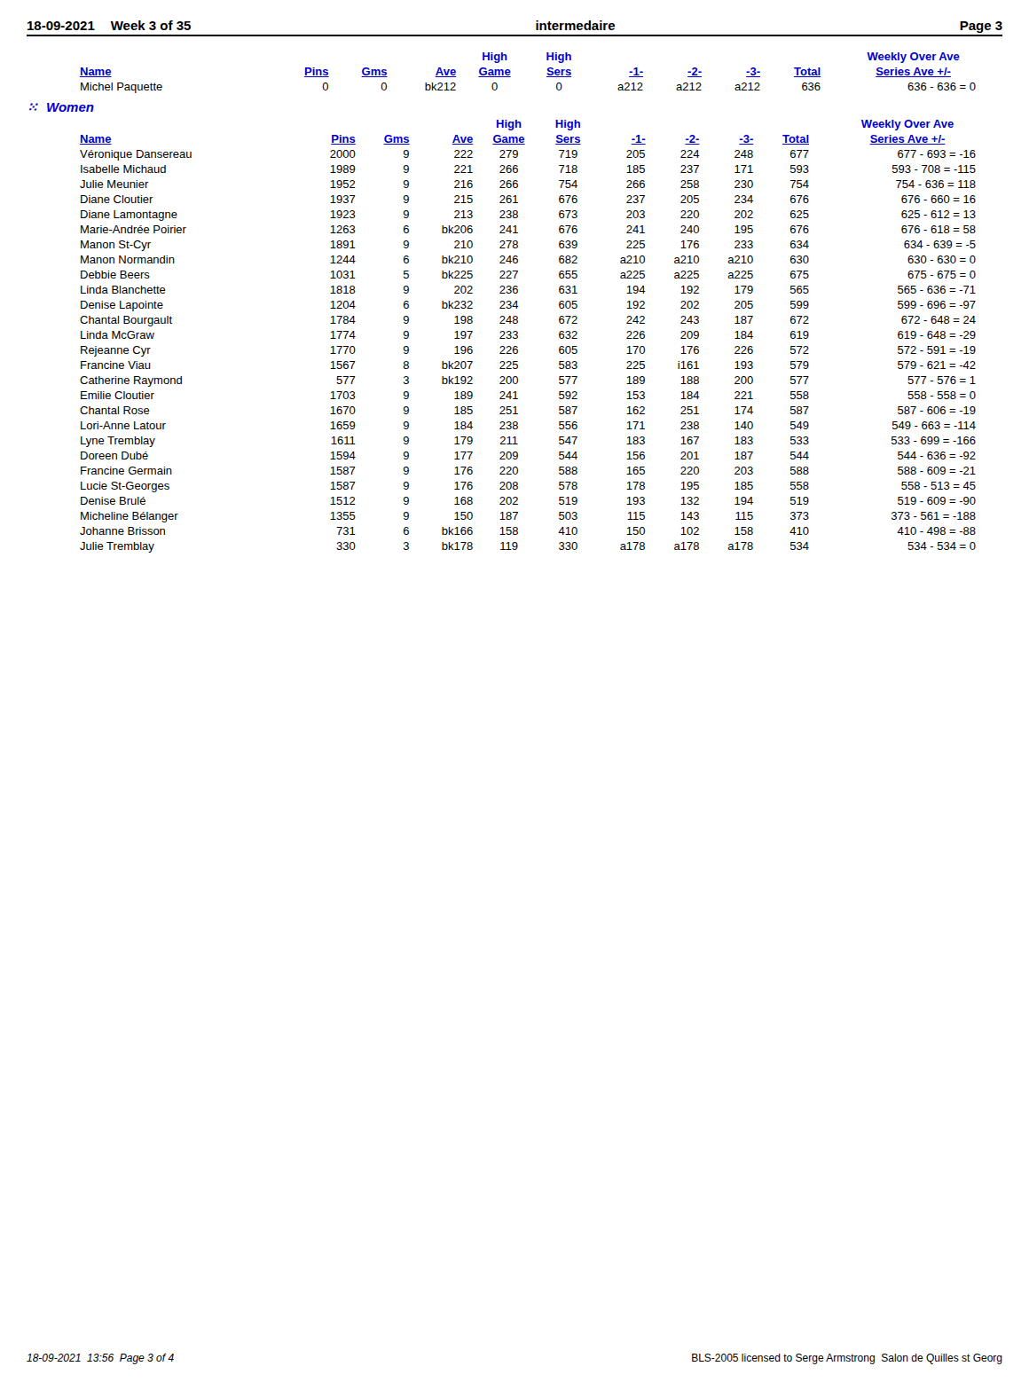18-09-2021 Week 3 of 35
intermedaire
Page 3
| | | | | High | High | | | | | Weekly Over Ave |
| --- | --- | --- | --- | --- | --- | --- | --- | --- | --- | --- |
| Name | Pins | Gms | Ave | Game | Sers | -1- | -2- | -3- | Total | Series Ave +/- |
| Michel Paquette | 0 | 0 | bk212 | 0 | 0 | a212 | a212 | a212 | 636 | 636 - 636 = 0 |
Women
| | | | | High | High | | | | | Weekly Over Ave |
| --- | --- | --- | --- | --- | --- | --- | --- | --- | --- | --- |
| Name | Pins | Gms | Ave | Game | Sers | -1- | -2- | -3- | Total | Series Ave +/- |
| Véronique Dansereau | 2000 | 9 | 222 | 279 | 719 | 205 | 224 | 248 | 677 | 677 - 693 = -16 |
| Isabelle Michaud | 1989 | 9 | 221 | 266 | 718 | 185 | 237 | 171 | 593 | 593 - 708 = -115 |
| Julie Meunier | 1952 | 9 | 216 | 266 | 754 | 266 | 258 | 230 | 754 | 754 - 636 = 118 |
| Diane Cloutier | 1937 | 9 | 215 | 261 | 676 | 237 | 205 | 234 | 676 | 676 - 660 = 16 |
| Diane Lamontagne | 1923 | 9 | 213 | 238 | 673 | 203 | 220 | 202 | 625 | 625 - 612 = 13 |
| Marie-Andrée Poirier | 1263 | 6 | bk206 | 241 | 676 | 241 | 240 | 195 | 676 | 676 - 618 = 58 |
| Manon St-Cyr | 1891 | 9 | 210 | 278 | 639 | 225 | 176 | 233 | 634 | 634 - 639 = -5 |
| Manon Normandin | 1244 | 6 | bk210 | 246 | 682 | a210 | a210 | a210 | 630 | 630 - 630 = 0 |
| Debbie Beers | 1031 | 5 | bk225 | 227 | 655 | a225 | a225 | a225 | 675 | 675 - 675 = 0 |
| Linda Blanchette | 1818 | 9 | 202 | 236 | 631 | 194 | 192 | 179 | 565 | 565 - 636 = -71 |
| Denise Lapointe | 1204 | 6 | bk232 | 234 | 605 | 192 | 202 | 205 | 599 | 599 - 696 = -97 |
| Chantal Bourgault | 1784 | 9 | 198 | 248 | 672 | 242 | 243 | 187 | 672 | 672 - 648 = 24 |
| Linda McGraw | 1774 | 9 | 197 | 233 | 632 | 226 | 209 | 184 | 619 | 619 - 648 = -29 |
| Rejeanne Cyr | 1770 | 9 | 196 | 226 | 605 | 170 | 176 | 226 | 572 | 572 - 591 = -19 |
| Francine Viau | 1567 | 8 | bk207 | 225 | 583 | 225 | i161 | 193 | 579 | 579 - 621 = -42 |
| Catherine Raymond | 577 | 3 | bk192 | 200 | 577 | 189 | 188 | 200 | 577 | 577 - 576 = 1 |
| Emilie Cloutier | 1703 | 9 | 189 | 241 | 592 | 153 | 184 | 221 | 558 | 558 - 558 = 0 |
| Chantal Rose | 1670 | 9 | 185 | 251 | 587 | 162 | 251 | 174 | 587 | 587 - 606 = -19 |
| Lori-Anne Latour | 1659 | 9 | 184 | 238 | 556 | 171 | 238 | 140 | 549 | 549 - 663 = -114 |
| Lyne Tremblay | 1611 | 9 | 179 | 211 | 547 | 183 | 167 | 183 | 533 | 533 - 699 = -166 |
| Doreen Dubé | 1594 | 9 | 177 | 209 | 544 | 156 | 201 | 187 | 544 | 544 - 636 = -92 |
| Francine Germain | 1587 | 9 | 176 | 220 | 588 | 165 | 220 | 203 | 588 | 588 - 609 = -21 |
| Lucie St-Georges | 1587 | 9 | 176 | 208 | 578 | 178 | 195 | 185 | 558 | 558 - 513 = 45 |
| Denise Brulé | 1512 | 9 | 168 | 202 | 519 | 193 | 132 | 194 | 519 | 519 - 609 = -90 |
| Micheline Bélanger | 1355 | 9 | 150 | 187 | 503 | 115 | 143 | 115 | 373 | 373 - 561 = -188 |
| Johanne Brisson | 731 | 6 | bk166 | 158 | 410 | 150 | 102 | 158 | 410 | 410 - 498 = -88 |
| Julie Tremblay | 330 | 3 | bk178 | 119 | 330 | a178 | a178 | a178 | 534 | 534 - 534 = 0 |
18-09-2021 13:56 Page 3 of 4
BLS-2005 licensed to Serge Armstrong Salon de Quilles st Georg